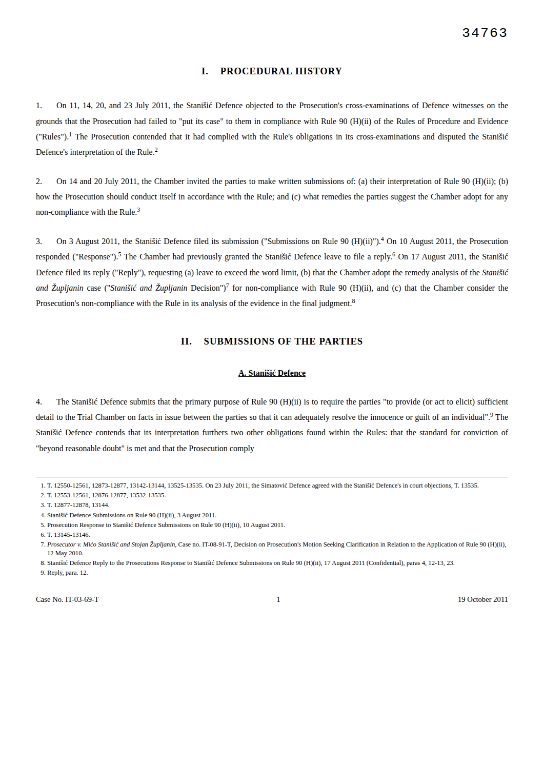34763
I. PROCEDURAL HISTORY
1. On 11, 14, 20, and 23 July 2011, the Stanišić Defence objected to the Prosecution's cross-examinations of Defence witnesses on the grounds that the Prosecution had failed to "put its case" to them in compliance with Rule 90 (H)(ii) of the Rules of Procedure and Evidence ("Rules").1 The Prosecution contended that it had complied with the Rule's obligations in its cross-examinations and disputed the Stanišić Defence's interpretation of the Rule.2
2. On 14 and 20 July 2011, the Chamber invited the parties to make written submissions of: (a) their interpretation of Rule 90 (H)(ii); (b) how the Prosecution should conduct itself in accordance with the Rule; and (c) what remedies the parties suggest the Chamber adopt for any non-compliance with the Rule.3
3. On 3 August 2011, the Stanišić Defence filed its submission ("Submissions on Rule 90 (H)(ii)").4 On 10 August 2011, the Prosecution responded ("Response").5 The Chamber had previously granted the Stanišić Defence leave to file a reply.6 On 17 August 2011, the Stanišić Defence filed its reply ("Reply"), requesting (a) leave to exceed the word limit, (b) that the Chamber adopt the remedy analysis of the Stanišić and Župljanin case ("Stanišić and Župljanin Decision")7 for non-compliance with Rule 90 (H)(ii), and (c) that the Chamber consider the Prosecution's non-compliance with the Rule in its analysis of the evidence in the final judgment.8
II. SUBMISSIONS OF THE PARTIES
A. Stanišić Defence
4. The Stanišić Defence submits that the primary purpose of Rule 90 (H)(ii) is to require the parties "to provide (or act to elicit) sufficient detail to the Trial Chamber on facts in issue between the parties so that it can adequately resolve the innocence or guilt of an individual".9 The Stanišić Defence contends that its interpretation furthers two other obligations found within the Rules: that the standard for conviction of "beyond reasonable doubt" is met and that the Prosecution comply
T. 12550-12561, 12873-12877, 13142-13144, 13525-13535. On 23 July 2011, the Simatović Defence agreed with the Stanišić Defence's in court objections, T. 13535.
T. 12553-12561, 12876-12877, 13532-13535.
T. 12877-12878, 13144.
Stanišić Defence Submissions on Rule 90 (H)(ii), 3 August 2011.
Prosecution Response to Stanišić Defence Submissions on Rule 90 (H)(ii), 10 August 2011.
T. 13145-13146.
Prosecutor v. Mićo Stanišić and Stojan Župljanin, Case no. IT-08-91-T, Decision on Prosecution's Motion Seeking Clarification in Relation to the Application of Rule 90 (H)(ii), 12 May 2010.
Stanišić Defence Reply to the Prosecutions Response to Stanišić Defence Submissions on Rule 90 (H)(ii), 17 August 2011 (Confidential), paras 4, 12-13, 23.
Reply, para. 12.
Case No. IT-03-69-T
1
19 October 2011